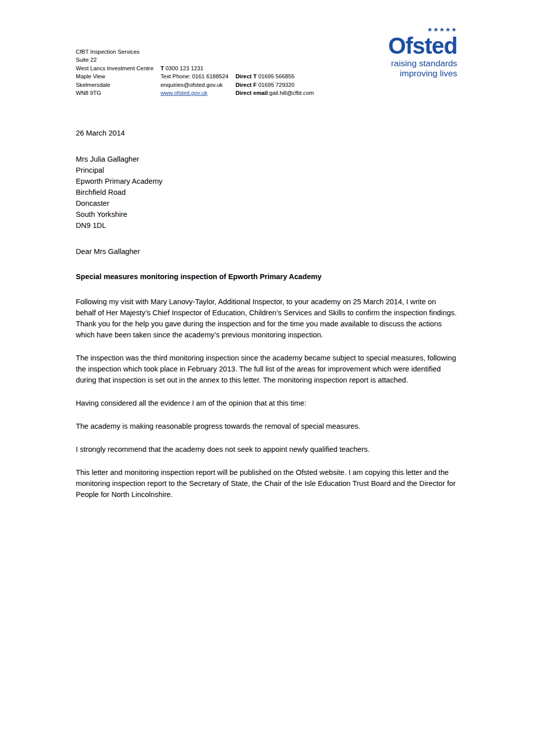| CfBT Inspection Services | | |
| Suite 22 | | |
| West Lancs Investment Centre | T 0300 123 1231 | |
| Maple View | Text Phone: 0161 6188524 | Direct T 01695 566855 |
| Skelmersdale | enquiries@ofsted.gov.uk | Direct F 01695 729320 |
| WN8 9TG | www.ofsted.gov.uk | Direct email :gail.hill@cfbt.com |
★★★★★
Ofsted
raising standards
improving lives
26 March 2014
Mrs Julia Gallagher
Principal
Epworth Primary Academy
Birchfield Road
Doncaster
South Yorkshire
DN9 1DL
Dear Mrs Gallagher
Special measures monitoring inspection of Epworth Primary Academy
Following my visit with Mary Lanovy-Taylor, Additional Inspector, to your academy on 25 March 2014, I write on behalf of Her Majesty’s Chief Inspector of Education, Children’s Services and Skills to confirm the inspection findings. Thank you for the help you gave during the inspection and for the time you made available to discuss the actions which have been taken since the academy’s previous monitoring inspection.
The inspection was the third monitoring inspection since the academy became subject to special measures, following the inspection which took place in February 2013. The full list of the areas for improvement which were identified during that inspection is set out in the annex to this letter. The monitoring inspection report is attached.
Having considered all the evidence I am of the opinion that at this time:
The academy is making reasonable progress towards the removal of special measures.
I strongly recommend that the academy does not seek to appoint newly qualified teachers.
This letter and monitoring inspection report will be published on the Ofsted website. I am copying this letter and the monitoring inspection report to the Secretary of State, the Chair of the Isle Education Trust Board and the Director for People for North Lincolnshire.